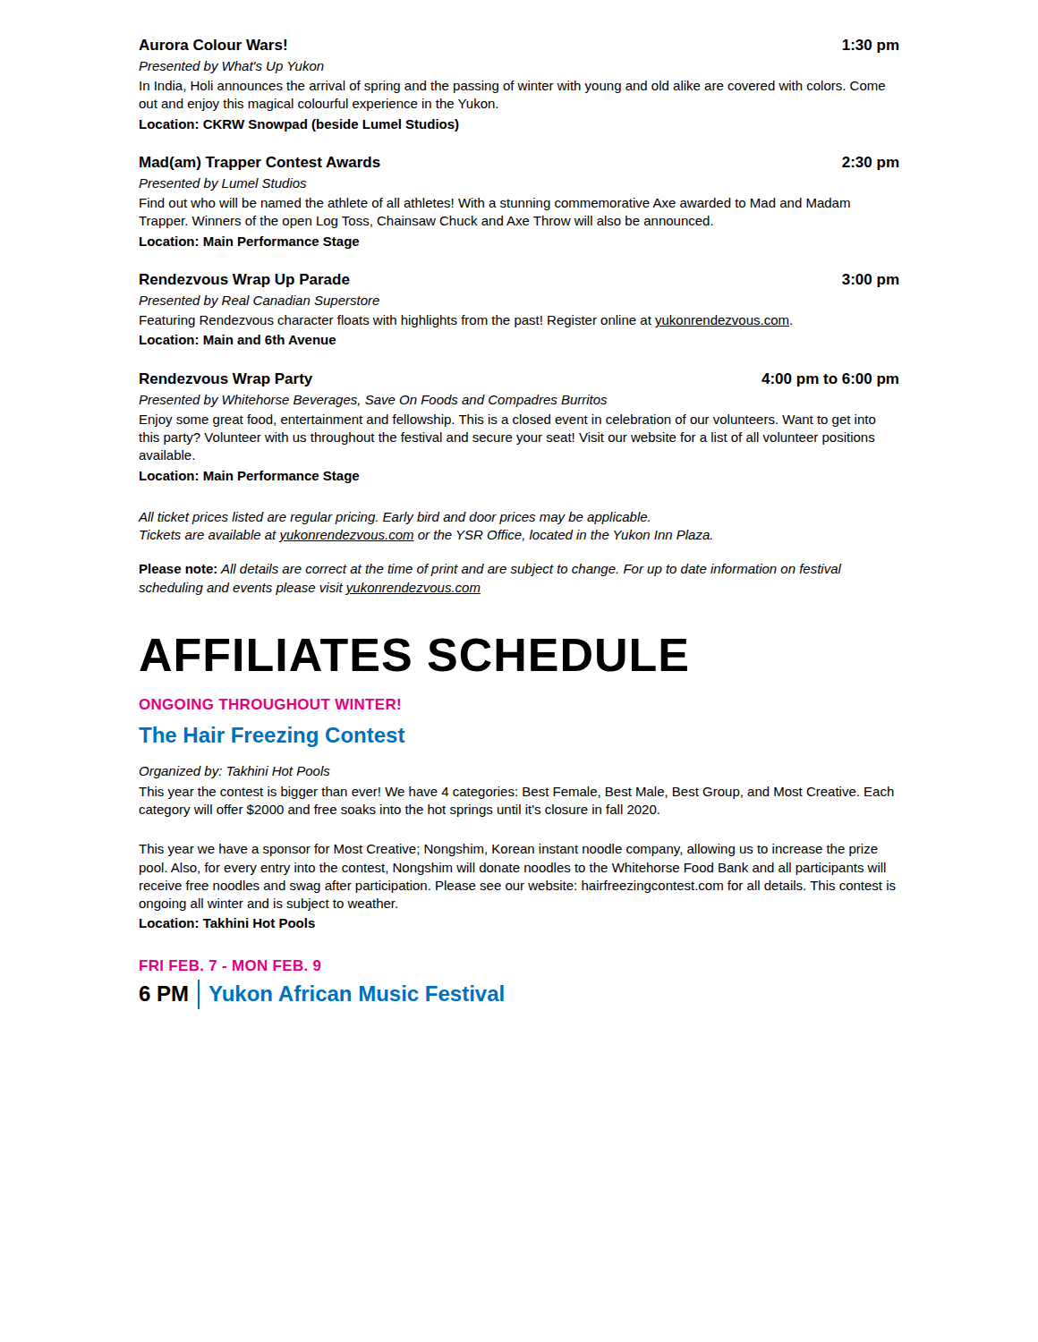Aurora Colour Wars! 1:30 pm
Presented by What's Up Yukon
In India, Holi announces the arrival of spring and the passing of winter with young and old alike are covered with colors. Come out and enjoy this magical colourful experience in the Yukon.
Location: CKRW Snowpad (beside Lumel Studios)
Mad(am) Trapper Contest Awards 2:30 pm
Presented by Lumel Studios
Find out who will be named the athlete of all athletes! With a stunning commemorative Axe awarded to Mad and Madam Trapper. Winners of the open Log Toss, Chainsaw Chuck and Axe Throw will also be announced.
Location: Main Performance Stage
Rendezvous Wrap Up Parade 3:00 pm
Presented by Real Canadian Superstore
Featuring Rendezvous character floats with highlights from the past! Register online at yukonrendezvous.com.
Location: Main and 6th Avenue
Rendezvous Wrap Party 4:00 pm to 6:00 pm
Presented by Whitehorse Beverages, Save On Foods and Compadres Burritos
Enjoy some great food, entertainment and fellowship. This is a closed event in celebration of our volunteers. Want to get into this party? Volunteer with us throughout the festival and secure your seat! Visit our website for a list of all volunteer positions available.
Location: Main Performance Stage
All ticket prices listed are regular pricing. Early bird and door prices may be applicable.
Tickets are available at yukonrendezvous.com or the YSR Office, located in the Yukon Inn Plaza.
Please note: All details are correct at the time of print and are subject to change. For up to date information on festival scheduling and events please visit yukonrendezvous.com
Affiliates Schedule
ONGOING THROUGHOUT WINTER!
The Hair Freezing Contest
Organized by: Takhini Hot Pools
This year the contest is bigger than ever! We have 4 categories: Best Female, Best Male, Best Group, and Most Creative. Each category will offer $2000 and free soaks into the hot springs until it's closure in fall 2020.
This year we have a sponsor for Most Creative; Nongshim, Korean instant noodle company, allowing us to increase the prize pool. Also, for every entry into the contest, Nongshim will donate noodles to the Whitehorse Food Bank and all participants will receive free noodles and swag after participation. Please see our website: hairfreezingcontest.com for all details. This contest is ongoing all winter and is subject to weather.
Location: Takhini Hot Pools
FRI FEB. 7 - MON FEB. 9
6 PM Yukon African Music Festival